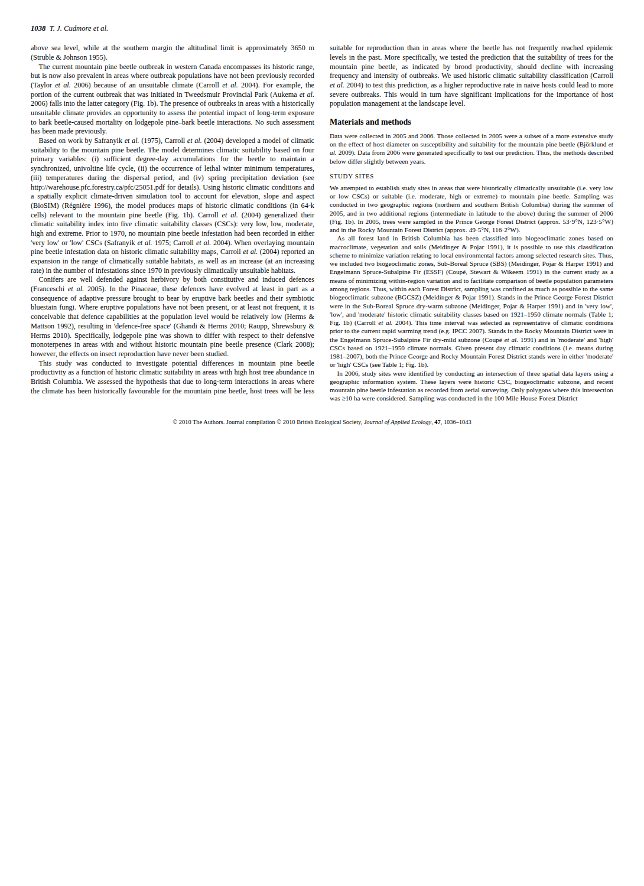1038 T. J. Cudmore et al.
above sea level, while at the southern margin the altitudinal limit is approximately 3650 m (Struble & Johnson 1955).
The current mountain pine beetle outbreak in western Canada encompasses its historic range, but is now also prevalent in areas where outbreak populations have not been previously recorded (Taylor et al. 2006) because of an unsuitable climate (Carroll et al. 2004). For example, the portion of the current outbreak that was initiated in Tweedsmuir Provincial Park (Aukema et al. 2006) falls into the latter category (Fig. 1b). The presence of outbreaks in areas with a historically unsuitable climate provides an opportunity to assess the potential impact of long-term exposure to bark beetle-caused mortality on lodgepole pine–bark beetle interactions. No such assessment has been made previously.
Based on work by Safranyik et al. (1975), Carroll et al. (2004) developed a model of climatic suitability to the mountain pine beetle. The model determines climatic suitability based on four primary variables: (i) sufficient degree-day accumulations for the beetle to maintain a synchronized, univoltine life cycle, (ii) the occurrence of lethal winter minimum temperatures, (iii) temperatures during the dispersal period, and (iv) spring precipitation deviation (see http://warehouse.pfc.forestry.ca/pfc/25051.pdf for details). Using historic climatic conditions and a spatially explicit climate-driven simulation tool to account for elevation, slope and aspect (BioSIM) (Régnière 1996), the model produces maps of historic climatic conditions (in 64-k cells) relevant to the mountain pine beetle (Fig. 1b). Carroll et al. (2004) generalized their climatic suitability index into five climatic suitability classes (CSCs): very low, low, moderate, high and extreme. Prior to 1970, no mountain pine beetle infestation had been recorded in either 'very low' or 'low' CSCs (Safranyik et al. 1975; Carroll et al. 2004). When overlaying mountain pine beetle infestation data on historic climatic suitability maps, Carroll et al. (2004) reported an expansion in the range of climatically suitable habitats, as well as an increase (at an increasing rate) in the number of infestations since 1970 in previously climatically unsuitable habitats.
Conifers are well defended against herbivory by both constitutive and induced defences (Franceschi et al. 2005). In the Pinaceae, these defences have evolved at least in part as a consequence of adaptive pressure brought to bear by eruptive bark beetles and their symbiotic bluestain fungi. Where eruptive populations have not been present, or at least not frequent, it is conceivable that defence capabilities at the population level would be relatively low (Herms & Mattson 1992), resulting in 'defence-free space' (Ghandi & Herms 2010; Raupp, Shrewsbury & Herms 2010). Specifically, lodgepole pine was shown to differ with respect to their defensive monoterpenes in areas with and without historic mountain pine beetle presence (Clark 2008); however, the effects on insect reproduction have never been studied.
This study was conducted to investigate potential differences in mountain pine beetle productivity as a function of historic climatic suitability in areas with high host tree abundance in British Columbia. We assessed the hypothesis that due to long-term interactions in areas where the climate has been historically favourable for the mountain pine beetle, host trees will be less suitable for reproduction than in areas where the beetle has not frequently reached epidemic levels in the past. More specifically, we tested the prediction that the suitability of trees for the mountain pine beetle, as indicated by brood productivity, should decline with increasing frequency and intensity of outbreaks. We used historic climatic suitability classification (Carroll et al. 2004) to test this prediction, as a higher reproductive rate in naïve hosts could lead to more severe outbreaks. This would in turn have significant implications for the importance of host population management at the landscape level.
Materials and methods
Data were collected in 2005 and 2006. Those collected in 2005 were a subset of a more extensive study on the effect of host diameter on susceptibility and suitability for the mountain pine beetle (Björklund et al. 2009). Data from 2006 were generated specifically to test our prediction. Thus, the methods described below differ slightly between years.
Study sites
We attempted to establish study sites in areas that were historically climatically unsuitable (i.e. very low or low CSCs) or suitable (i.e. moderate, high or extreme) to mountain pine beetle. Sampling was conducted in two geographic regions (northern and southern British Columbia) during the summer of 2005, and in two additional regions (intermediate in latitude to the above) during the summer of 2006 (Fig. 1b). In 2005, trees were sampled in the Prince George Forest District (approx. 53·9°N, 123·5°W) and in the Rocky Mountain Forest District (approx. 49·5°N, 116·2°W).
As all forest land in British Columbia has been classified into biogeoclimatic zones based on macroclimate, vegetation and soils (Meidinger & Pojar 1991), it is possible to use this classification scheme to minimize variation relating to local environmental factors among selected research sites. Thus, we included two biogeoclimatic zones, Sub-Boreal Spruce (SBS) (Meidinger, Pojar & Harper 1991) and Engelmann Spruce-Subalpine Fir (ESSF) (Coupé, Stewart & Wikeem 1991) in the current study as a means of minimizing within-region variation and to facilitate comparison of beetle population parameters among regions. Thus, within each Forest District, sampling was confined as much as possible to the same biogeoclimatic subzone (BGCSZ) (Meidinger & Pojar 1991). Stands in the Prince George Forest District were in the Sub-Boreal Spruce dry-warm subzone (Meidinger, Pojar & Harper 1991) and in 'very low', 'low', and 'moderate' historic climatic suitability classes based on 1921–1950 climate normals (Table 1; Fig. 1b) (Carroll et al. 2004). This time interval was selected as representative of climatic conditions prior to the current rapid warming trend (e.g. IPCC 2007). Stands in the Rocky Mountain District were in the Engelmann Spruce-Subalpine Fir dry-mild subzone (Coupé et al. 1991) and in 'moderate' and 'high' CSCs based on 1921–1950 climate normals. Given present day climatic conditions (i.e. means during 1981–2007), both the Prince George and Rocky Mountain Forest District stands were in either 'moderate' or 'high' CSCs (see Table 1; Fig. 1b).
In 2006, study sites were identified by conducting an intersection of three spatial data layers using a geographic information system. These layers were historic CSC, biogeoclimatic subzone, and recent mountain pine beetle infestation as recorded from aerial surveying. Only polygons where this intersection was ≥10 ha were considered. Sampling was conducted in the 100 Mile House Forest District
© 2010 The Authors. Journal compilation © 2010 British Ecological Society, Journal of Applied Ecology, 47, 1036–1043